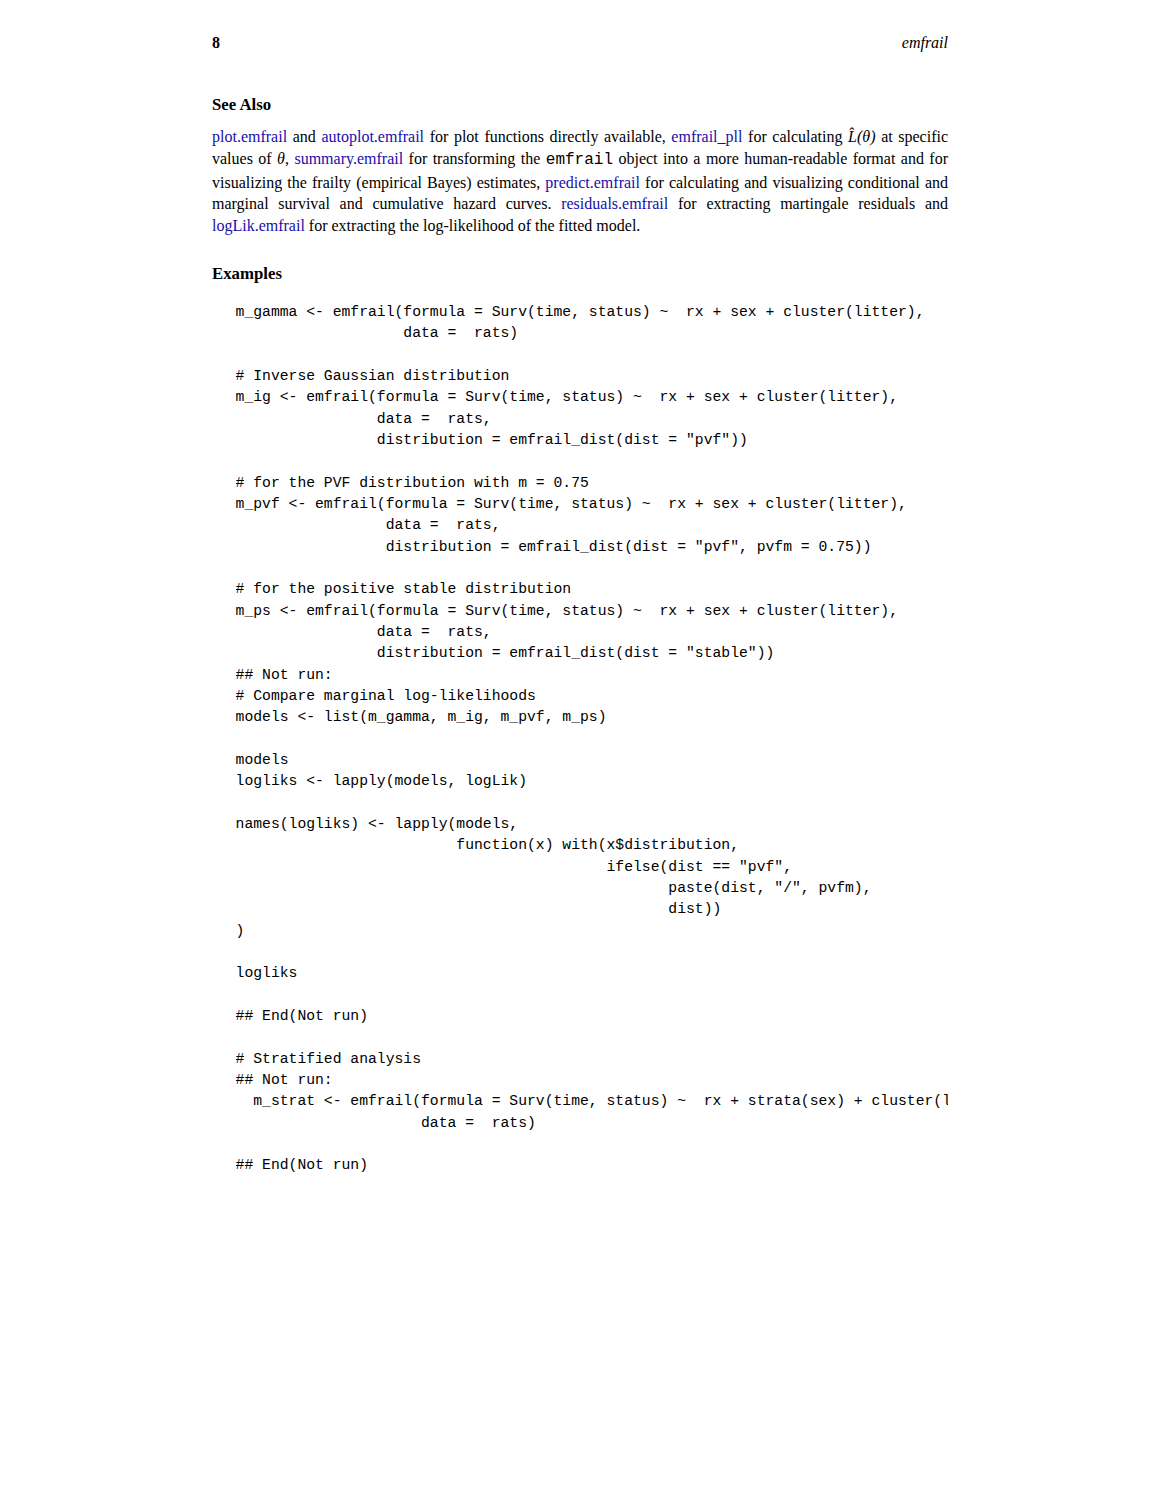8 emfrail
See Also
plot.emfrail and autoplot.emfrail for plot functions directly available, emfrail_pll for calculating L̂(θ) at specific values of θ, summary.emfrail for transforming the emfrail object into a more human-readable format and for visualizing the frailty (empirical Bayes) estimates, predict.emfrail for calculating and visualizing conditional and marginal survival and cumulative hazard curves. residuals.emfrail for extracting martingale residuals and logLik.emfrail for extracting the log-likelihood of the fitted model.
Examples
m_gamma <- emfrail(formula = Surv(time, status) ~  rx + sex + cluster(litter),
                   data =  rats)

# Inverse Gaussian distribution
m_ig <- emfrail(formula = Surv(time, status) ~  rx + sex + cluster(litter),
                data =  rats,
                distribution = emfrail_dist(dist = "pvf"))

# for the PVF distribution with m = 0.75
m_pvf <- emfrail(formula = Surv(time, status) ~  rx + sex + cluster(litter),
                 data =  rats,
                 distribution = emfrail_dist(dist = "pvf", pvfm = 0.75))

# for the positive stable distribution
m_ps <- emfrail(formula = Surv(time, status) ~  rx + sex + cluster(litter),
                data =  rats,
                distribution = emfrail_dist(dist = "stable"))
## Not run:
# Compare marginal log-likelihoods
models <- list(m_gamma, m_ig, m_pvf, m_ps)

models
logliks <- lapply(models, logLik)

names(logliks) <- lapply(models,
                         function(x) with(x$distribution,
                                          ifelse(dist == "pvf",
                                                 paste(dist, "/", pvfm),
                                                 dist))
)

logliks

## End(Not run)

# Stratified analysis
## Not run:
  m_strat <- emfrail(formula = Surv(time, status) ~  rx + strata(sex) + cluster(litter),
                     data =  rats)

## End(Not run)